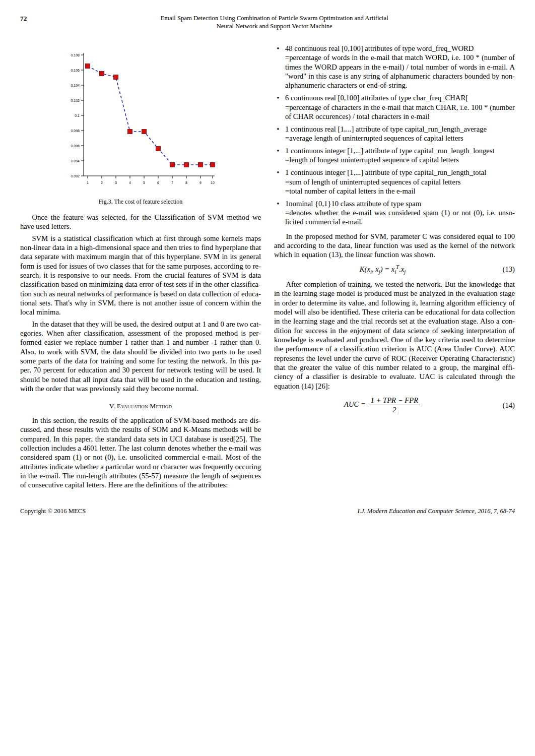72
Email Spam Detection Using Combination of Particle Swarm Optimization and Artificial
Neural Network and Support Vector Machine
0.108 0.106 0.104 0.102 0.1 0.098 0.096 0.094 0.092 1 2 3 4 5 6 7 8 9 10
Fig.3. The cost of feature selection
Once the feature was selected, for the Classification of SVM method we have used letters.
SVM is a statistical classification which at first through some kernels maps non-linear data in a high-dimensional space and then tries to find hyperplane that data separate with maximum margin that of this hyperplane. SVM in its general form is used for issues of two classes that for the same purposes, according to research, it is responsive to our needs. From the crucial features of SVM is data classification based on minimizing data error of test sets if in the other classification such as neural networks of performance is based on data collection of educational sets. That's why in SVM, there is not another issue of concern within the local minima.
In the dataset that they will be used, the desired output at 1 and 0 are two categories. When after classification, assessment of the proposed method is performed easier we replace number 1 rather than 1 and number -1 rather than 0. Also, to work with SVM, the data should be divided into two parts to be used some parts of the data for training and some for testing the network. In this paper, 70 percent for education and 30 percent for network testing will be used. It should be noted that all input data that will be used in the education and testing, with the order that was previously said they become normal.
V. Evaluation Method
In this section, the results of the application of SVM-based methods are discussed, and these results with the results of SOM and K-Means methods will be compared. In this paper, the standard data sets in UCI database is used[25]. The collection includes a 4601 letter. The last column denotes whether the e-mail was considered spam (1) or not (0), i.e. unsolicited commercial e-mail. Most of the attributes indicate whether a particular word or character was frequently occuring in the e-mail. The run-length attributes (55-57) measure the length of sequences of consecutive capital letters. Here are the definitions of the attributes:
48 continuous real [0,100] attributes of type word_freq_WORD
=percentage of words in the e-mail that match WORD, i.e. 100 * (number of times the WORD appears in the e-mail) / total number of words in e-mail. A "word" in this case is any string of alphanumeric characters bounded by non-alphanumeric characters or end-of-string.
6 continuous real [0,100] attributes of type char_freq_CHAR[
=percentage of characters in the e-mail that match CHAR, i.e. 100 * (number of CHAR occurences) / total characters in e-mail
1 continuous real [1,...] attribute of type capital_run_length_average
=average length of uninterrupted sequences of capital letters
1 continuous integer [1,...] attribute of type capital_run_length_longest
=length of longest uninterrupted sequence of capital letters
1 continuous integer [1,...] attribute of type capital_run_length_total
=sum of length of uninterrupted sequences of capital letters
=total number of capital letters in the e-mail
1nominal {0,1}10 class attribute of type spam
=denotes whether the e-mail was considered spam (1) or not (0), i.e. unsolicited commercial e-mail.
In the proposed method for SVM, parameter C was considered equal to 100 and according to the data, linear function was used as the kernel of the network which in equation (13), the linear function was shown.
K(xi, xj) = xiT.xj
(13)
After completion of training, we tested the network. But the knowledge that in the learning stage model is produced must be analyzed in the evaluation stage in order to determine its value, and following it, learning algorithm efficiency of model will also be identified. These criteria can be educational for data collection in the learning stage and the trial records set at the evaluation stage. Also a condition for success in the enjoyment of data science of seeking interpretation of knowledge is evaluated and produced. One of the key criteria used to determine the performance of a classification criterion is AUC (Area Under Curve). AUC represents the level under the curve of ROC (Receiver Operating Characteristic) that the greater the value of this number related to a group, the marginal efficiency of a classifier is desirable to evaluate. UAC is calculated through the equation (14) [26]:
AUC = 1 + TPR − FPR 2
(14)
Copyright © 2016 MECS
I.J. Modern Education and Computer Science, 2016, 7, 68-74